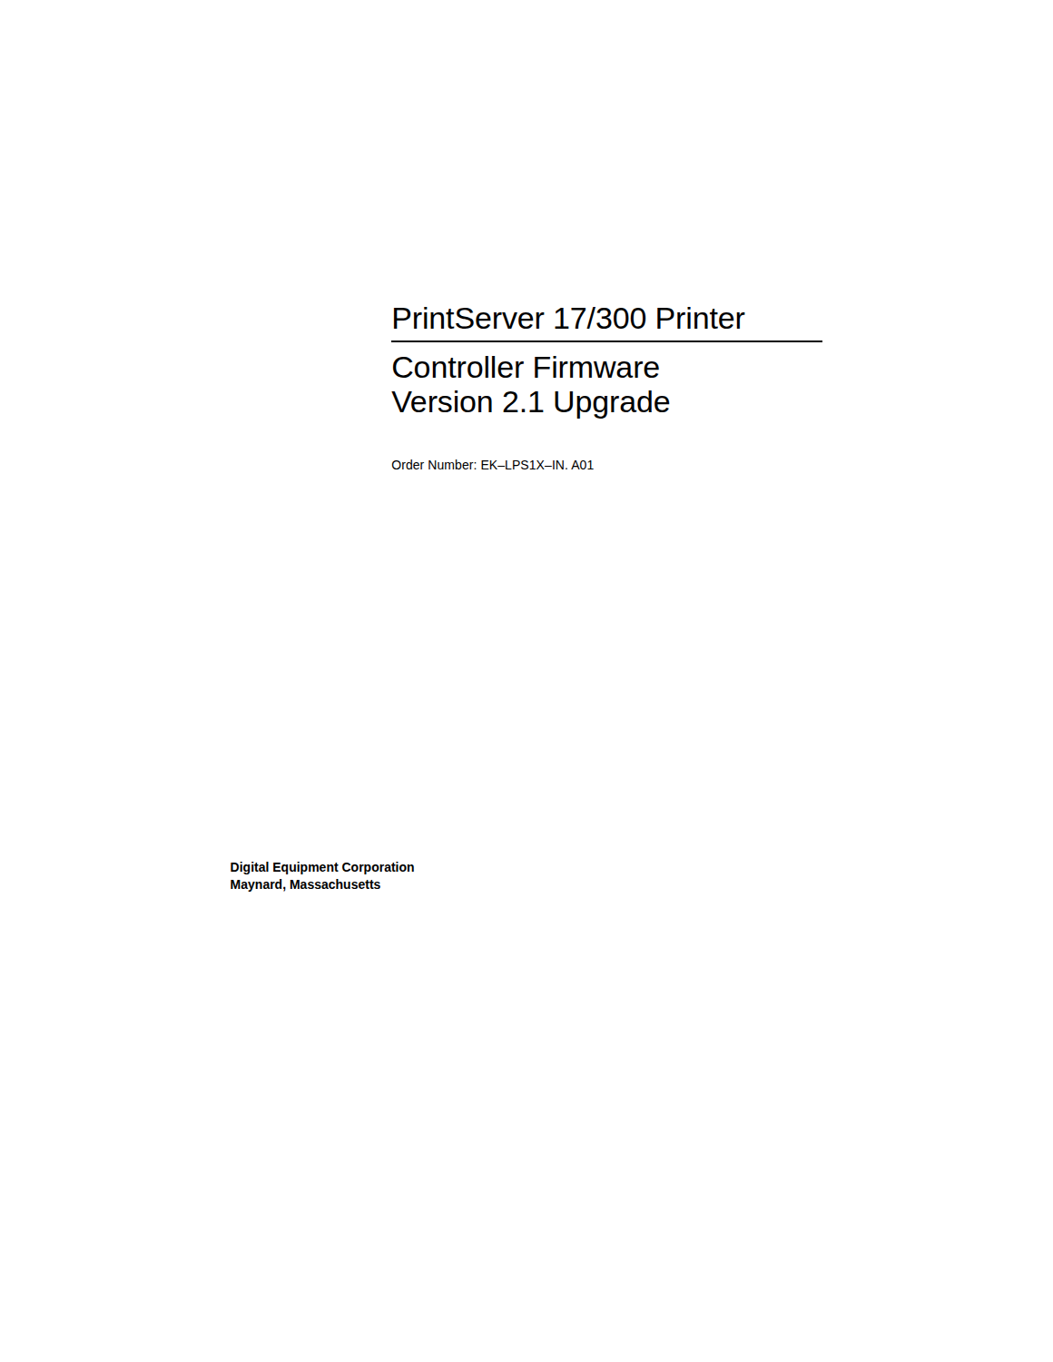PrintServer 17/300 Printer
Controller Firmware
Version 2.1 Upgrade
Order Number: EK–LPS1X–IN. A01
Digital Equipment Corporation
Maynard, Massachusetts